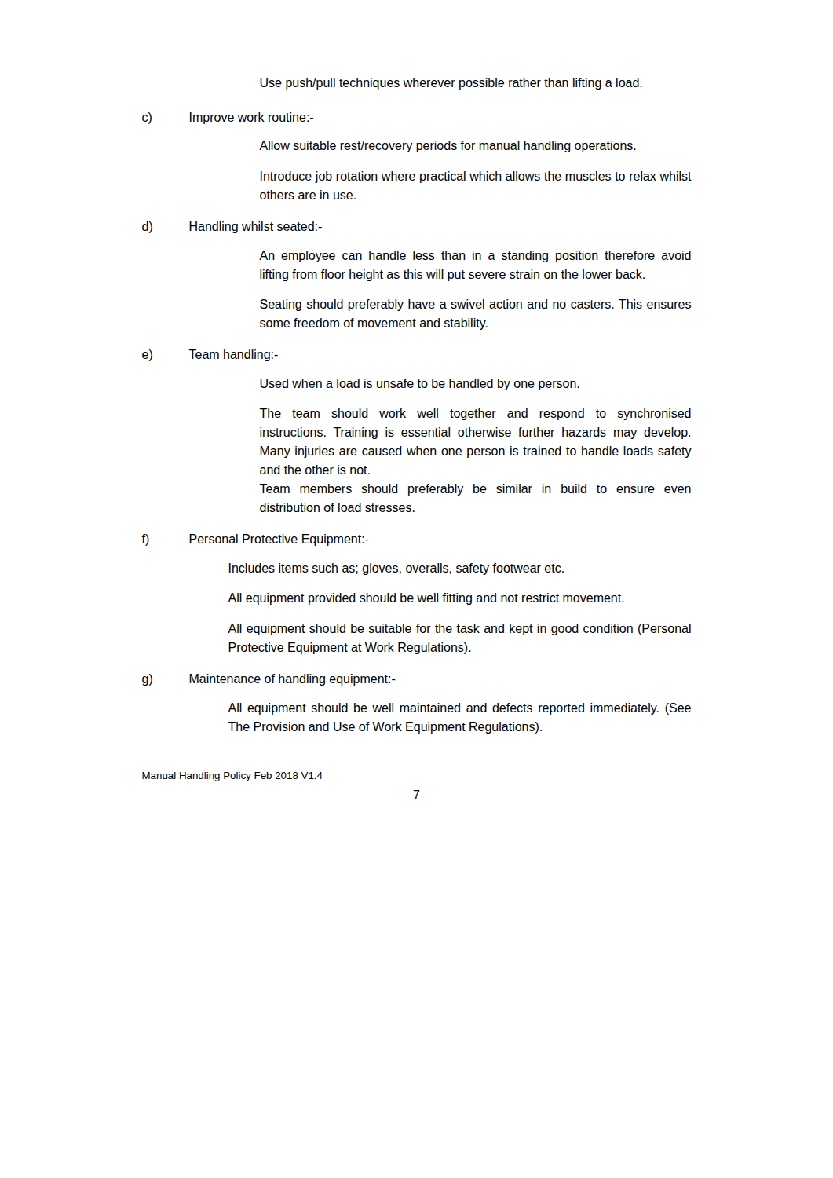Use push/pull techniques wherever possible rather than lifting a load.
c)
Improve work routine:-
Allow suitable rest/recovery periods for manual handling operations.
Introduce job rotation where practical which allows the muscles to relax whilst others are in use.
d)
Handling whilst seated:-
An employee can handle less than in a standing position therefore avoid lifting from floor height as this will put severe strain on the lower back.
Seating should preferably have a swivel action and no casters. This ensures some freedom of movement and stability.
e)
Team handling:-
Used when a load is unsafe to be handled by one person.
The team should work well together and respond to synchronised instructions. Training is essential otherwise further hazards may develop. Many injuries are caused when one person is trained to handle loads safety and the other is not.
Team members should preferably be similar in build to ensure even distribution of load stresses.
f)
Personal Protective Equipment:-
Includes items such as; gloves, overalls, safety footwear etc.
All equipment provided should be well fitting and not restrict movement.
All equipment should be suitable for the task and kept in good condition (Personal Protective Equipment at Work Regulations).
g)
Maintenance of handling equipment:-
All equipment should be well maintained and defects reported immediately. (See The Provision and Use of Work Equipment Regulations).
Manual Handling Policy Feb 2018 V1.4
7